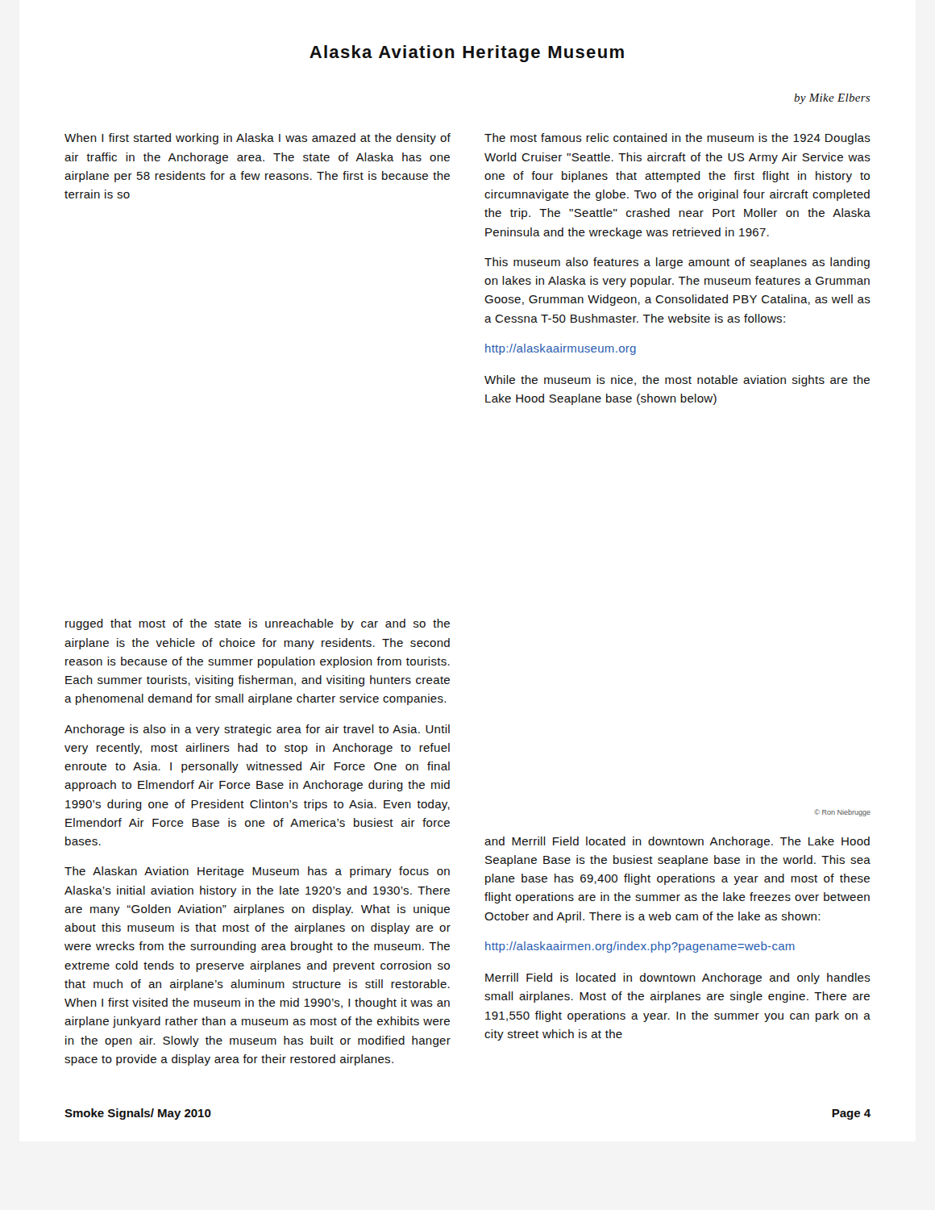Alaska Aviation Heritage Museum
by Mike Elbers
When I first started working in Alaska I was amazed at the density of air traffic in the Anchorage area. The state of Alaska has one airplane per 58 residents for a few reasons. The first is because the terrain is so
rugged that most of the state is unreachable by car and so the airplane is the vehicle of choice for many residents. The second reason is because of the summer population explosion from tourists. Each summer tourists, visiting fisherman, and visiting hunters create a phenomenal demand for small airplane charter service companies.
Anchorage is also in a very strategic area for air travel to Asia. Until very recently, most airliners had to stop in Anchorage to refuel enroute to Asia. I personally witnessed Air Force One on final approach to Elmendorf Air Force Base in Anchorage during the mid 1990’s during one of President Clinton’s trips to Asia. Even today, Elmendorf Air Force Base is one of America’s busiest air force bases.
The Alaskan Aviation Heritage Museum has a primary focus on Alaska’s initial aviation history in the late 1920’s and 1930’s. There are many “Golden Aviation” airplanes on display. What is unique about this museum is that most of the airplanes on display are or were wrecks from the surrounding area brought to the museum. The extreme cold tends to preserve airplanes and prevent corrosion so that much of an airplane’s aluminum structure is still restorable. When I first visited the museum in the mid 1990’s, I thought it was an airplane junkyard rather than a museum as most of the exhibits were in the open air. Slowly the museum has built or modified hanger space to provide a display area for their restored airplanes.
The most famous relic contained in the museum is the 1924 Douglas World Cruiser "Seattle. This aircraft of the US Army Air Service was one of four biplanes that attempted the first flight in history to circumnavigate the globe. Two of the original four aircraft completed the trip. The "Seattle" crashed near Port Moller on the Alaska Peninsula and the wreckage was retrieved in 1967.
This museum also features a large amount of seaplanes as landing on lakes in Alaska is very popular. The museum features a Grumman Goose, Grumman Widgeon, a Consolidated PBY Catalina, as well as a Cessna T-50 Bushmaster. The website is as follows:
http://alaskaairmuseum.org
While the museum is nice, the most notable aviation sights are the Lake Hood Seaplane base (shown below)
© Ron Niebrugge
and Merrill Field located in downtown Anchorage. The Lake Hood Seaplane Base is the busiest seaplane base in the world. This sea plane base has 69,400 flight operations a year and most of these flight operations are in the summer as the lake freezes over between October and April. There is a web cam of the lake as shown:
http://alaskaairmen.org/index.php?pagename=web-cam
Merrill Field is located in downtown Anchorage and only handles small airplanes. Most of the airplanes are single engine. There are 191,550 flight operations a year. In the summer you can park on a city street which is at the
Smoke Signals/ May 2010 Page 4